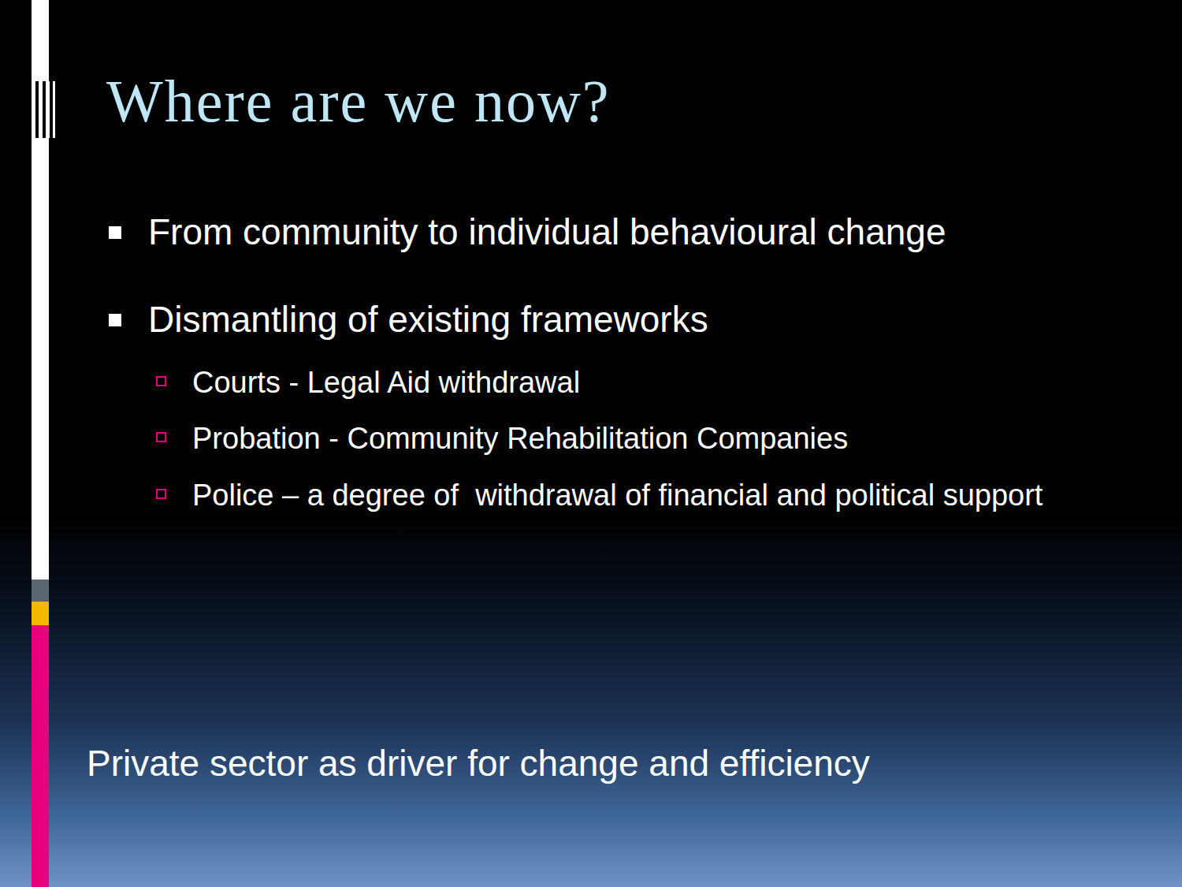Where are we now?
From community to individual behavioural change
Dismantling of existing frameworks
Courts - Legal Aid withdrawal
Probation - Community Rehabilitation Companies
Police – a degree of withdrawal of financial and political support
Private sector as driver for change and efficiency